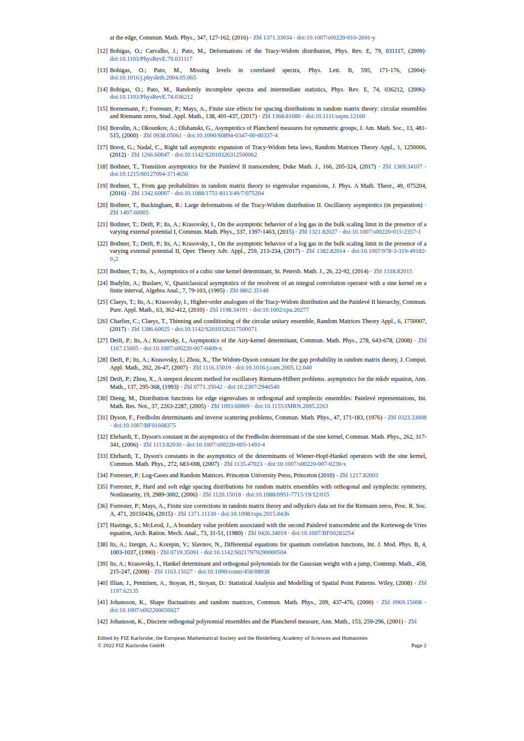at the edge, Commun. Math. Phys., 347, 127-162, (2016) · Zbl 1371.33034 · doi:10.1007/s00220-016-2691-y
[12] Bohigas, O.; Carvalho, J.; Pato, M., Deformations of the Tracy-Widom distribution, Phys. Rev. E, 79, 031117, (2009)· doi:10.1103/PhysRevE.79.031117
[13] Bohigas, O.; Pato, M., Missing levels in correlated spectra, Phys. Lett. B, 595, 171-176, (2004)· doi:10.1016/j.physletb.2004.05.065
[14] Bohigas, O.; Pato, M., Randomly incomplete spectra and intermediate statistics, Phys. Rev. E, 74, 036212, (2006)· doi:10.1103/PhysRevE.74.036212
[15] Bornemann, F.; Forrester, P.; Mays, A., Finite size effects for spacing distributions in random matrix theory: circular ensembles and Riemann zeros, Stud. Appl. Math., 138, 401-437, (2017) · Zbl 1368.81080 · doi:10.1111/sapm.12160
[16] Borodin, A.; Okounkov, A.; Olshanski, G., Asymptotics of Plancherel measures for symmetric groups, J. Am. Math. Soc., 13, 481-515, (2000) · Zbl 0938.05061 · doi:10.1090/S0894-0347-00-00337-4
[17] Borot, G.; Nadal, C., Right tail asymptotic expansion of Tracy-Widom beta laws, Random Matrices Theory Appl., 1, 1250006, (2012) · Zbl 1266.60047 · doi:10.1142/S2010326312500062
[18] Bothner, T., Transition asymptotics for the Painlevé II transcendent, Duke Math. J., 166, 205-324, (2017) · Zbl 1369.34107 · doi:10.1215/00127094-3714650
[19] Bothner, T., From gap probabilities in random matrix theory to eigenvalue expansions, J. Phys. A Math. Theor., 49, 075204, (2016) · Zbl 1342.60007 · doi:10.1088/1751-8113/49/7/075204
[20] Bothner, T., Buckingham, R.: Large deformations of the Tracy-Widom distribution II. Oscillatory asymptotics (in preparation) · Zbl 1407.60005
[21] Bothner, T.; Deift, P.; Its, A.; Krasovsky, I., On the asymptotic behavior of a log gas in the bulk scaling limit in the presence of a varying external potential I, Commun. Math. Phys., 337, 1397-1463, (2015) · Zbl 1321.82027 · doi:10.1007/s00220-015-2357-1
[22] Bothner, T.; Deift, P.; Its, A.; Krasovsky, I., On the asymptotic behavior of a log gas in the bulk scaling limit in the presence of a varying external potential II, Oper. Theory Adv. Appl., 259, 213-234, (2017) · Zbl 1382.82014 · doi:10.1007/978-3-319-49182-012
[23] Bothner, T.; Its, A., Asymptotics of a cubic sine kernel determinant, St. Petersb. Math. J., 26, 22-92, (2014) · Zbl 1318.82015
[24] Budylin, A.; Buslaev, V., Quasiclassical asymptotics of the resolvent of an integral convolution operator with a sine kernel on a finite interval, Algebra Anal., 7, 79-103, (1995) · Zbl 0862.35148
[25] Claeys, T.; Its, A.; Krasovsky, I., Higher-order analogues of the Tracy-Widom distribution and the Painlevé II hierarchy, Commun. Pure. Appl. Math., 63, 362-412, (2010) · Zbl 1198.34191 · doi:10.1002/cpa.20277
[26] Charlier, C.; Claeys, T., Thinning and conditioning of the circular unitary ensemble, Random Matrices Theory Appl., 6, 1750007, (2017) · Zbl 1386.60025 · doi:10.1142/S2010326317500071
[27] Deift, P.; Its, A.; Krasovsky, I., Asymptotics of the Airy-kernel determinant, Commun. Math. Phys., 278, 643-678, (2008) · Zbl 1167.15005 · doi:10.1007/s00220-007-0409-x
[28] Deift, P.; Its, A.; Krasovsky, I.; Zhou, X., The Widom-Dyson constant for the gap probability in random matrix theory, J. Comput. Appl. Math., 202, 26-47, (2007) · Zbl 1116.15019 · doi:10.1016/j.cam.2005.12.040
[29] Deift, P.; Zhou, X., A steepest descent method for oscillatory Riemann-Hilbert problems. asymptotics for the mkdv equation, Ann. Math., 137, 295-368, (1993) · Zbl 0771.35042 · doi:10.2307/2946540
[30] Dieng, M., Distribution functions for edge eigenvalues in orthogonal and symplectic ensembles: Painlevé representations, Int. Math. Res. Not., 37, 2263-2287, (2005) · Zbl 1093.60009 · doi:10.1155/IMRN.2005.2263
[31] Dyson, F., Fredholm determinants and inverse scattering problems, Commun. Math. Phys., 47, 171-183, (1976) · Zbl 0323.33008 · doi:10.1007/BF01608375
[32] Ehrhardt, T., Dyson's constant in the asymptotics of the Fredholm determinant of the sine kernel, Commun. Math. Phys., 262, 317-341, (2006) · Zbl 1113.82030 · doi:10.1007/s00220-005-1493-4
[33] Ehrhardt, T., Dyson's constants in the asymptotics of the determinants of Wiener-Hopf-Hankel operators with the sine kernel, Commun. Math. Phys., 272, 683-698, (2007) · Zbl 1135.47023 · doi:10.1007/s00220-007-0239-x
[34] Forrester, P.: Log-Gases and Random Matrices. Princeton University Press, Princeton (2010) · Zbl 1217.82003
[35] Forrester, P., Hard and soft edge spacing distributions for random matrix ensembles with orthogonal and symplectic symmetry, Nonlinearity, 19, 2989-3002, (2006) · Zbl 1120.15018 · doi:10.1088/0951-7715/19/12/015
[36] Forrester, P.; Mays, A., Finite size corrections in random matrix theory and odlyzko's data set for the Riemann zeros, Proc. R. Soc. A, 471, 20150436, (2015) · Zbl 1371.11130 · doi:10.1098/rspa.2015.0436
[37] Hastings, S.; McLeod, J., A boundary value problem associated with the second Painlevé transcendent and the Korteweg-de Vries equation, Arch. Ration. Mech. Anal., 73, 31-51, (1980) · Zbl 0426.34019 · doi:10.1007/BF00283254
[38] Its, A.; Izergin, A.; Korepin, V.; Slavnov, N., Differential equations for quantum correlation functions, Int. J. Mod. Phys. B, 4, 1003-1037, (1990) · Zbl 0719.35091 · doi:10.1142/S0217979290000504
[39] Its, A.; Krasovsky, I., Hankel determinant and orthogonal polynomials for the Gaussian weight with a jump, Contemp. Math., 458, 215-247, (2008) · Zbl 1163.15027 · doi:10.1090/conm/458/08938
[40] Illian, J., Penttinen, A., Stoyan, H., Stoyan, D.: Statistical Analysis and Modelling of Spatial Point Patterns. Wiley, (2008) · Zbl 1197.62135
[41] Johansson, K., Shape fluctuations and random matrices, Commun. Math. Phys., 209, 437-476, (2000) · Zbl 0969.15008 · doi:10.1007/s002200050027
[42] Johansson, K., Discrete orthogonal polynomial ensembles and the Plancherel measure, Ann. Math., 153, 259-296, (2001) · Zbl
Edited by FIZ Karlsruhe, the European Mathematical Society and the Heidelberg Academy of Sciences and Humanities
© 2022 FIZ Karlsruhe GmbH
Page 2